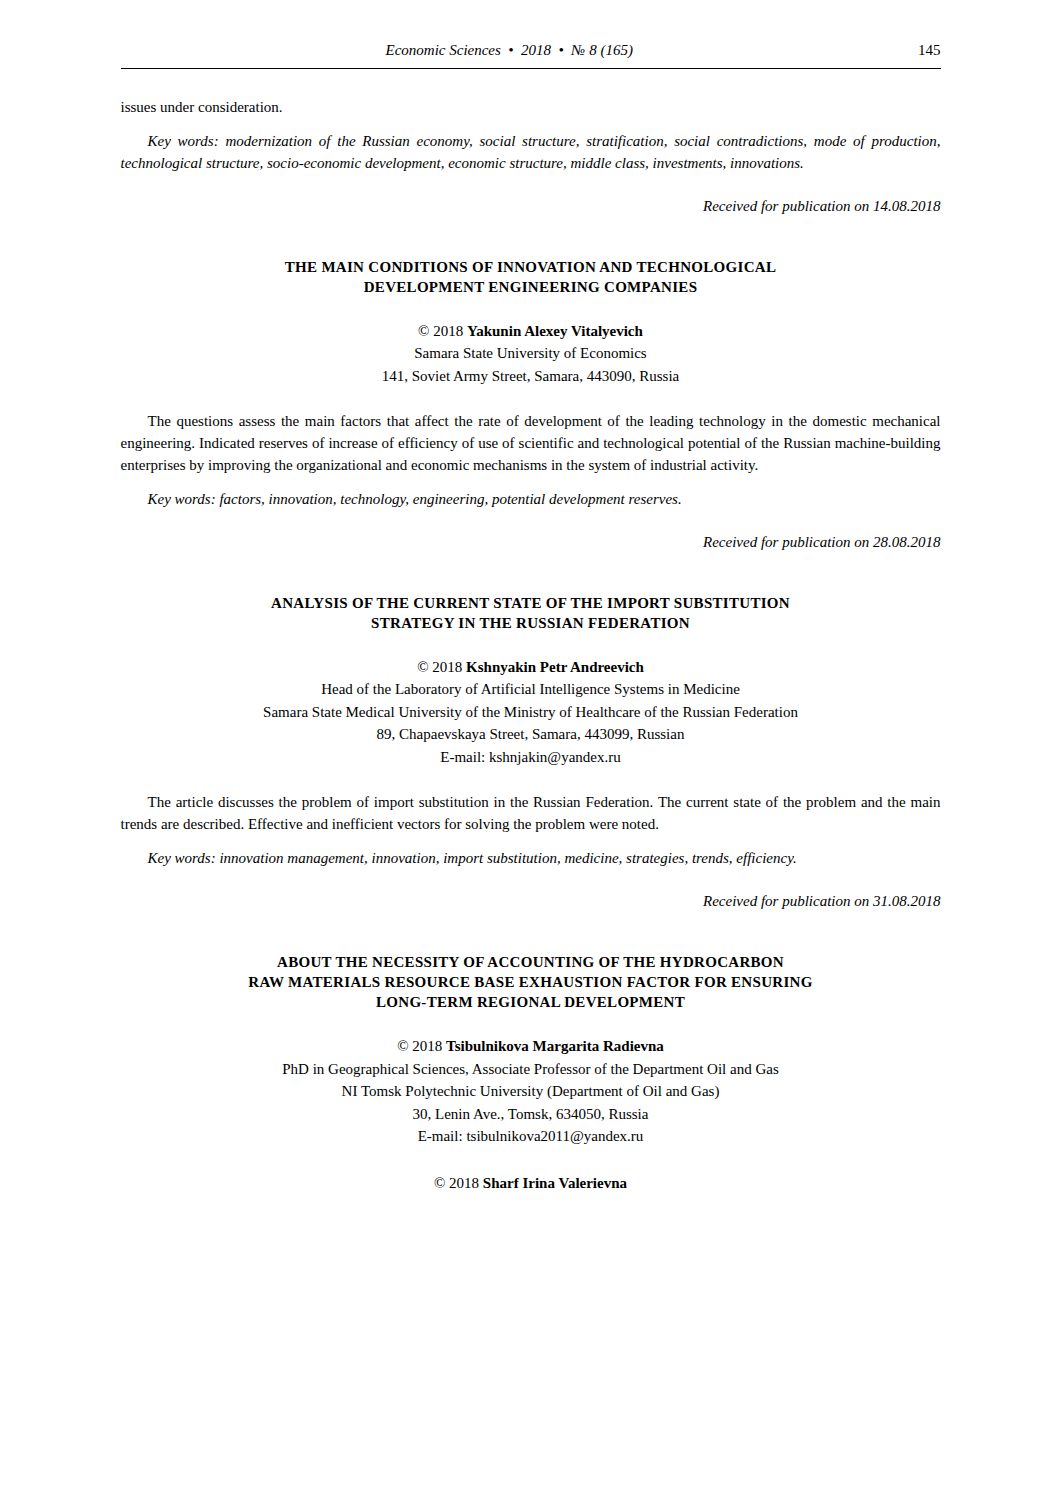Economic Sciences • 2018 • № 8 (165)
145
issues under consideration.
Key words: modernization of the Russian economy, social structure, stratification, social contradictions, mode of production, technological structure, socio-economic development, economic structure, middle class, investments, innovations.
Received for publication on 14.08.2018
The main conditions of innovation and technological
development engineering companies
© 2018 Yakunin Alexey Vitalyevich
Samara State University of Economics
141, Soviet Army Street, Samara, 443090, Russia
The questions assess the main factors that affect the rate of development of the leading technology in the domestic mechanical engineering. Indicated reserves of increase of efficiency of use of scientific and technological potential of the Russian machine-building enterprises by improving the organizational and economic mechanisms in the system of industrial activity.
Key words: factors, innovation, technology, engineering, potential development reserves.
Received for publication on 28.08.2018
Analysis of the current state of the import substitution
strategy in the Russian Federation
© 2018 Kshnyakin Petr Andreevich
Head of the Laboratory of Artificial Intelligence Systems in Medicine
Samara State Medical University of the Ministry of Healthcare of the Russian Federation
89, Chapaevskaya Street, Samara, 443099, Russian
E-mail: kshnjakin@yandex.ru
The article discusses the problem of import substitution in the Russian Federation. The current state of the problem and the main trends are described. Effective and inefficient vectors for solving the problem were noted.
Key words: innovation management, innovation, import substitution, medicine, strategies, trends, efficiency.
Received for publication on 31.08.2018
About the necessity of accounting of the hydrocarbon
raw materials resource base exhaustion factor for ensuring
long-term regional development
© 2018 Tsibulnikova Margarita Radievna
PhD in Geographical Sciences, Associate Professor of the Department Oil and Gas
NI Tomsk Polytechnic University (Department of Oil and Gas)
30, Lenin Ave., Tomsk, 634050, Russia
E-mail: tsibulnikova2011@yandex.ru
© 2018 Sharf Irina Valerievna